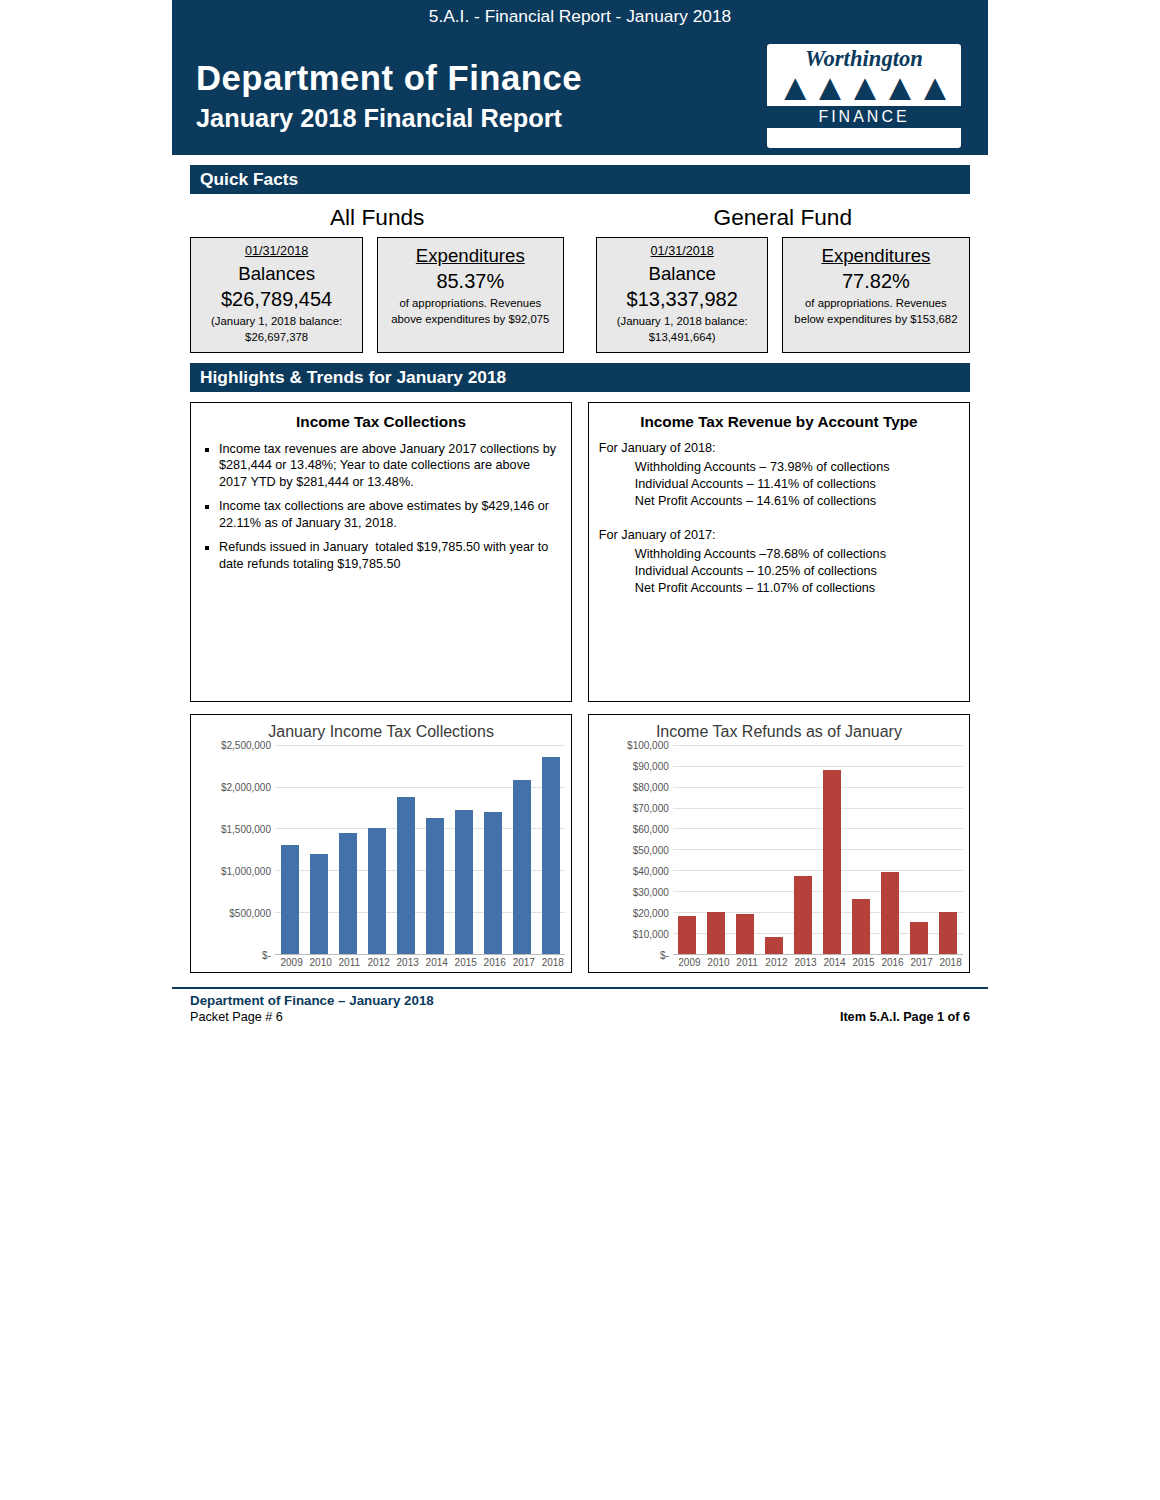5.A.I. - Financial Report - January 2018
Department of Finance
January 2018 Financial Report
Worthington
▲▲▲▲▲
FINANCE
Quick Facts
All Funds
01/31/2018 Balances $26,789,454 (January 1, 2018 balance: $26,697,378
Expenditures 85.37% of appropriations. Revenues above expenditures by $92,075
General Fund
01/31/2018 Balance $13,337,982 (January 1, 2018 balance: $13,491,664)
Expenditures 77.82% of appropriations. Revenues below expenditures by $153,682
Highlights & Trends for January 2018
Income Tax Collections
Income tax revenues are above January 2017 collections by $281,444 or 13.48%; Year to date collections are above 2017 YTD by $281,444 or 13.48%.
Income tax collections are above estimates by $429,146 or 22.11% as of January 31, 2018.
Refunds issued in January totaled $19,785.50 with year to date refunds totaling $19,785.50
Income Tax Revenue by Account Type
For January of 2018:
Withholding Accounts – 73.98% of collections
Individual Accounts – 11.41% of collections
Net Profit Accounts – 14.61% of collections
For January of 2017:
Withholding Accounts –78.68% of collections
Individual Accounts – 10.25% of collections
Net Profit Accounts – 11.07% of collections
January Income Tax Collections
$2,500,000
$2,000,000
$1,500,000
$1,000,000
$500,000
$-
2009201020112012201320142015201620172018
Income Tax Refunds as of January
$100,000
$90,000
$80,000
$70,000
$60,000
$50,000
$40,000
$30,000
$20,000
$10,000
$-
2009201020112012201320142015201620172018
Department of Finance – January 2018
Packet Page # 6 Item 5.A.I. Page 1 of 6